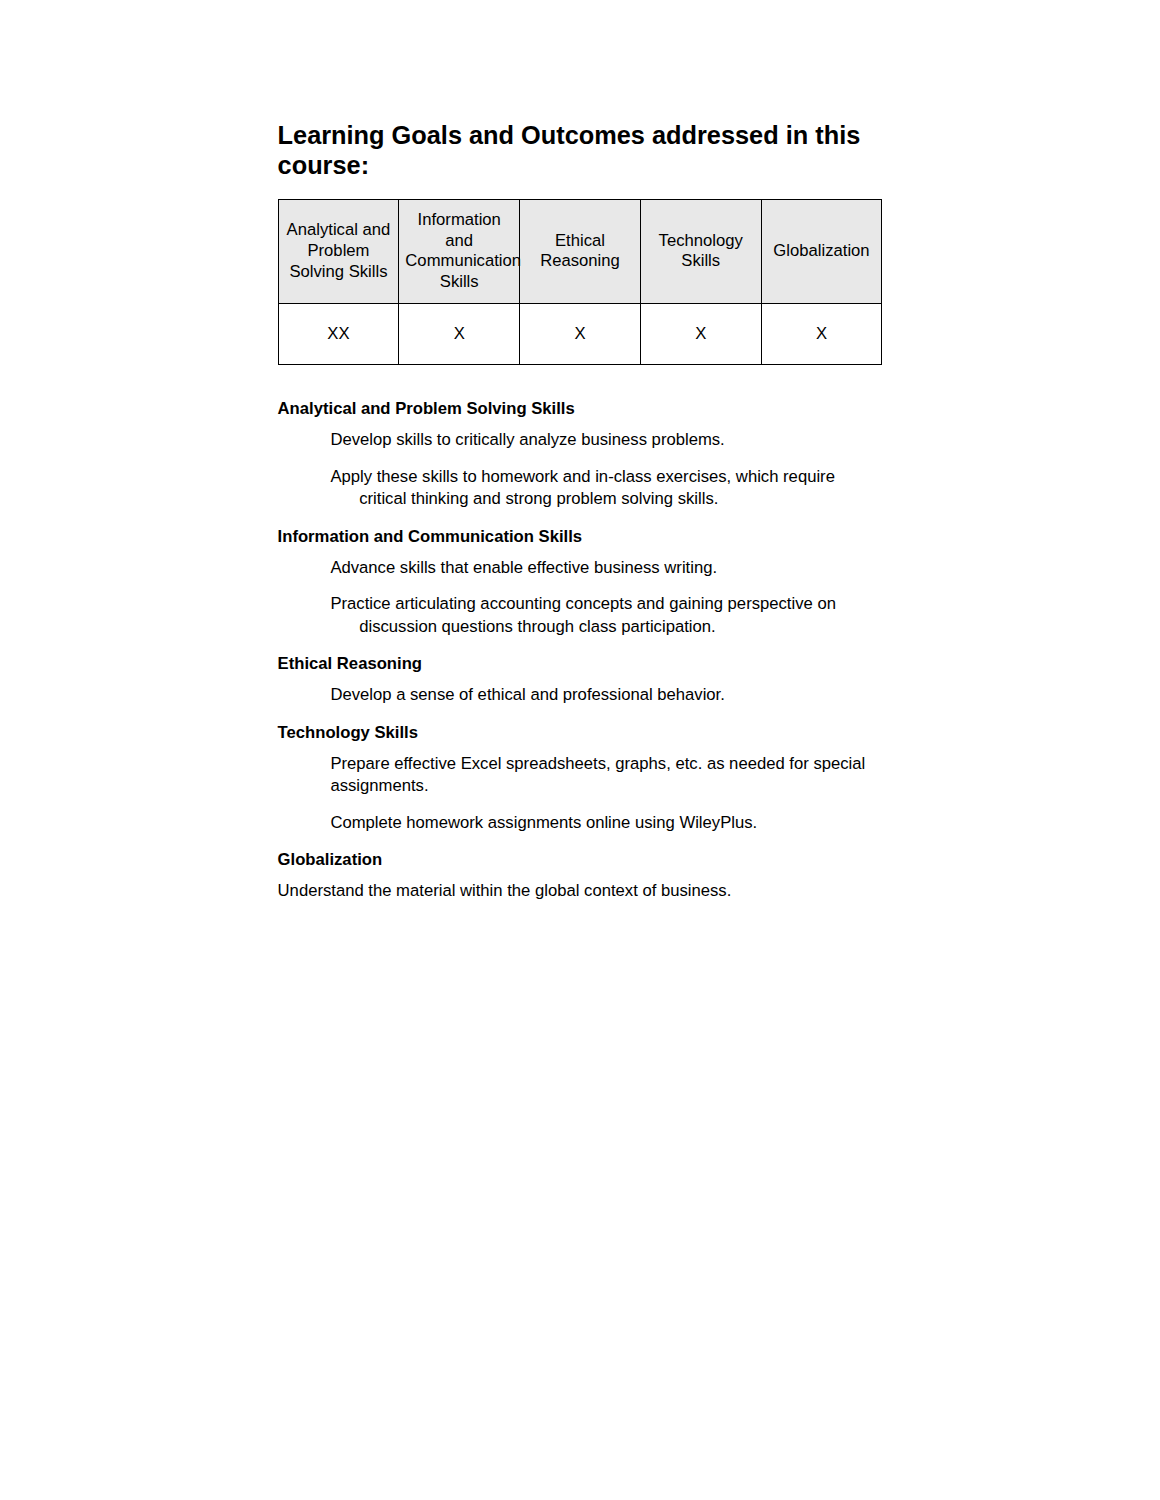Learning Goals and Outcomes addressed in this course:
| Analytical and Problem Solving Skills | Information and Communication Skills | Ethical Reasoning | Technology Skills | Globalization |
| --- | --- | --- | --- | --- |
| XX | X | X | X | X |
Analytical and Problem Solving Skills
Develop skills to critically analyze business problems.
Apply these skills to homework and in-class exercises, which require critical thinking and strong problem solving skills.
Information and Communication Skills
Advance skills that enable effective business writing.
Practice articulating accounting concepts and gaining perspective on discussion questions through class participation.
Ethical Reasoning
Develop a sense of ethical and professional behavior.
Technology Skills
Prepare effective Excel spreadsheets, graphs, etc. as needed for special assignments.
Complete homework assignments online using WileyPlus.
Globalization
Understand the material within the global context of business.